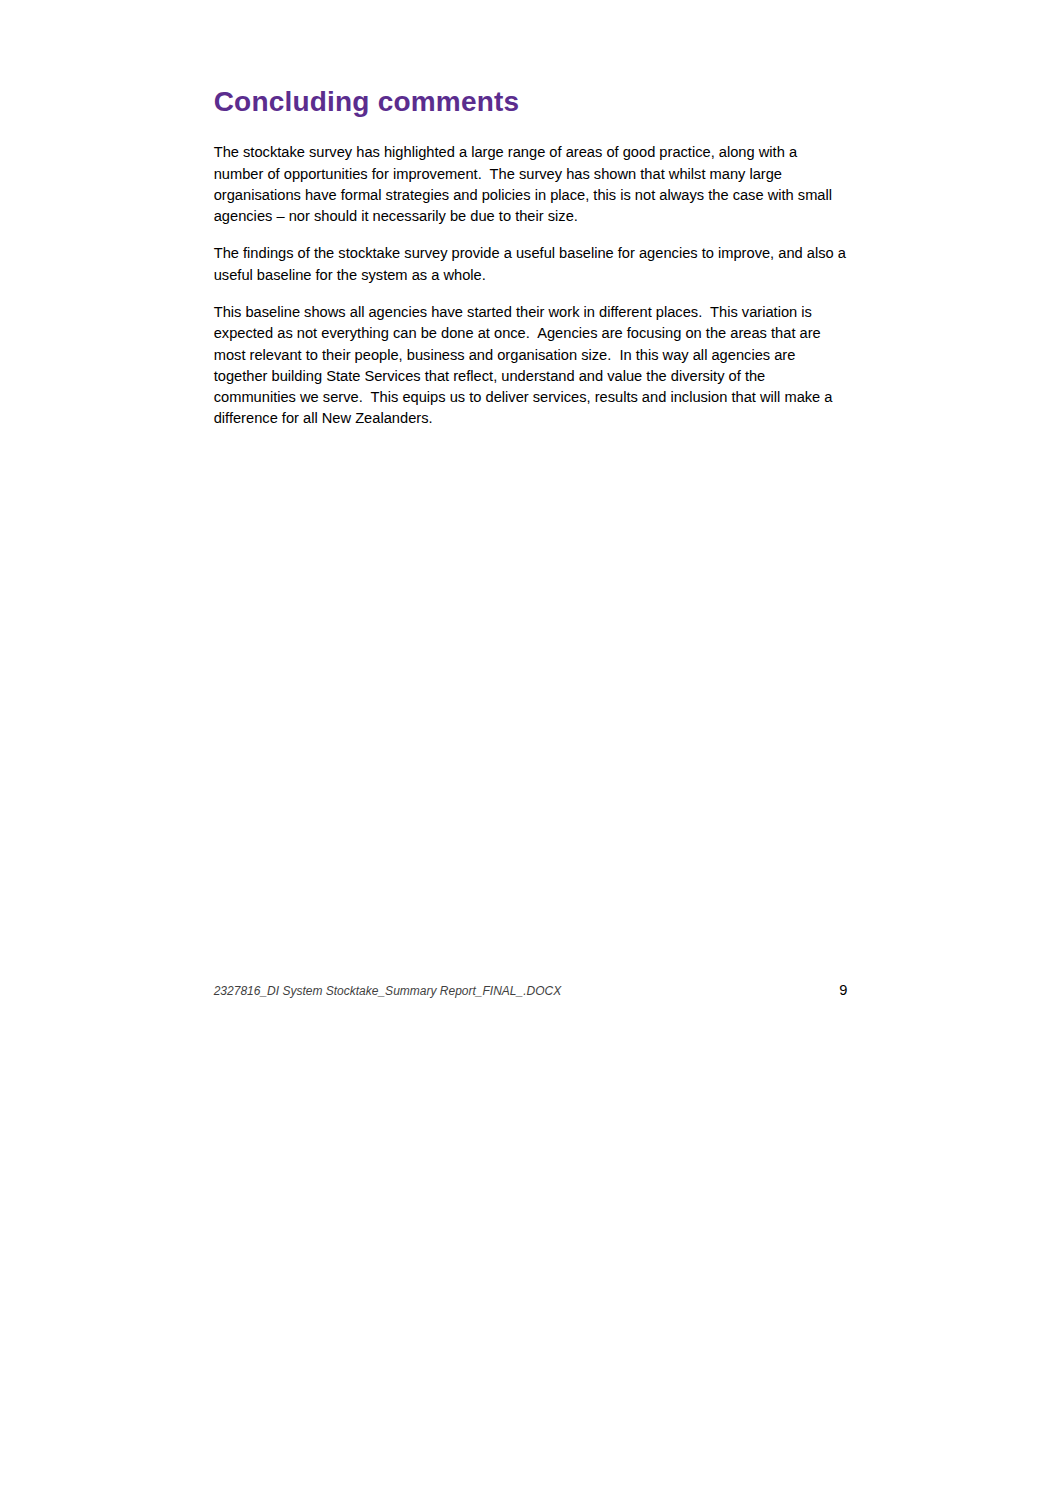Concluding comments
The stocktake survey has highlighted a large range of areas of good practice, along with a number of opportunities for improvement. The survey has shown that whilst many large organisations have formal strategies and policies in place, this is not always the case with small agencies – nor should it necessarily be due to their size.
The findings of the stocktake survey provide a useful baseline for agencies to improve, and also a useful baseline for the system as a whole.
This baseline shows all agencies have started their work in different places. This variation is expected as not everything can be done at once. Agencies are focusing on the areas that are most relevant to their people, business and organisation size. In this way all agencies are together building State Services that reflect, understand and value the diversity of the communities we serve. This equips us to deliver services, results and inclusion that will make a difference for all New Zealanders.
2327816_DI System Stocktake_Summary Report_FINAL_.DOCX 9